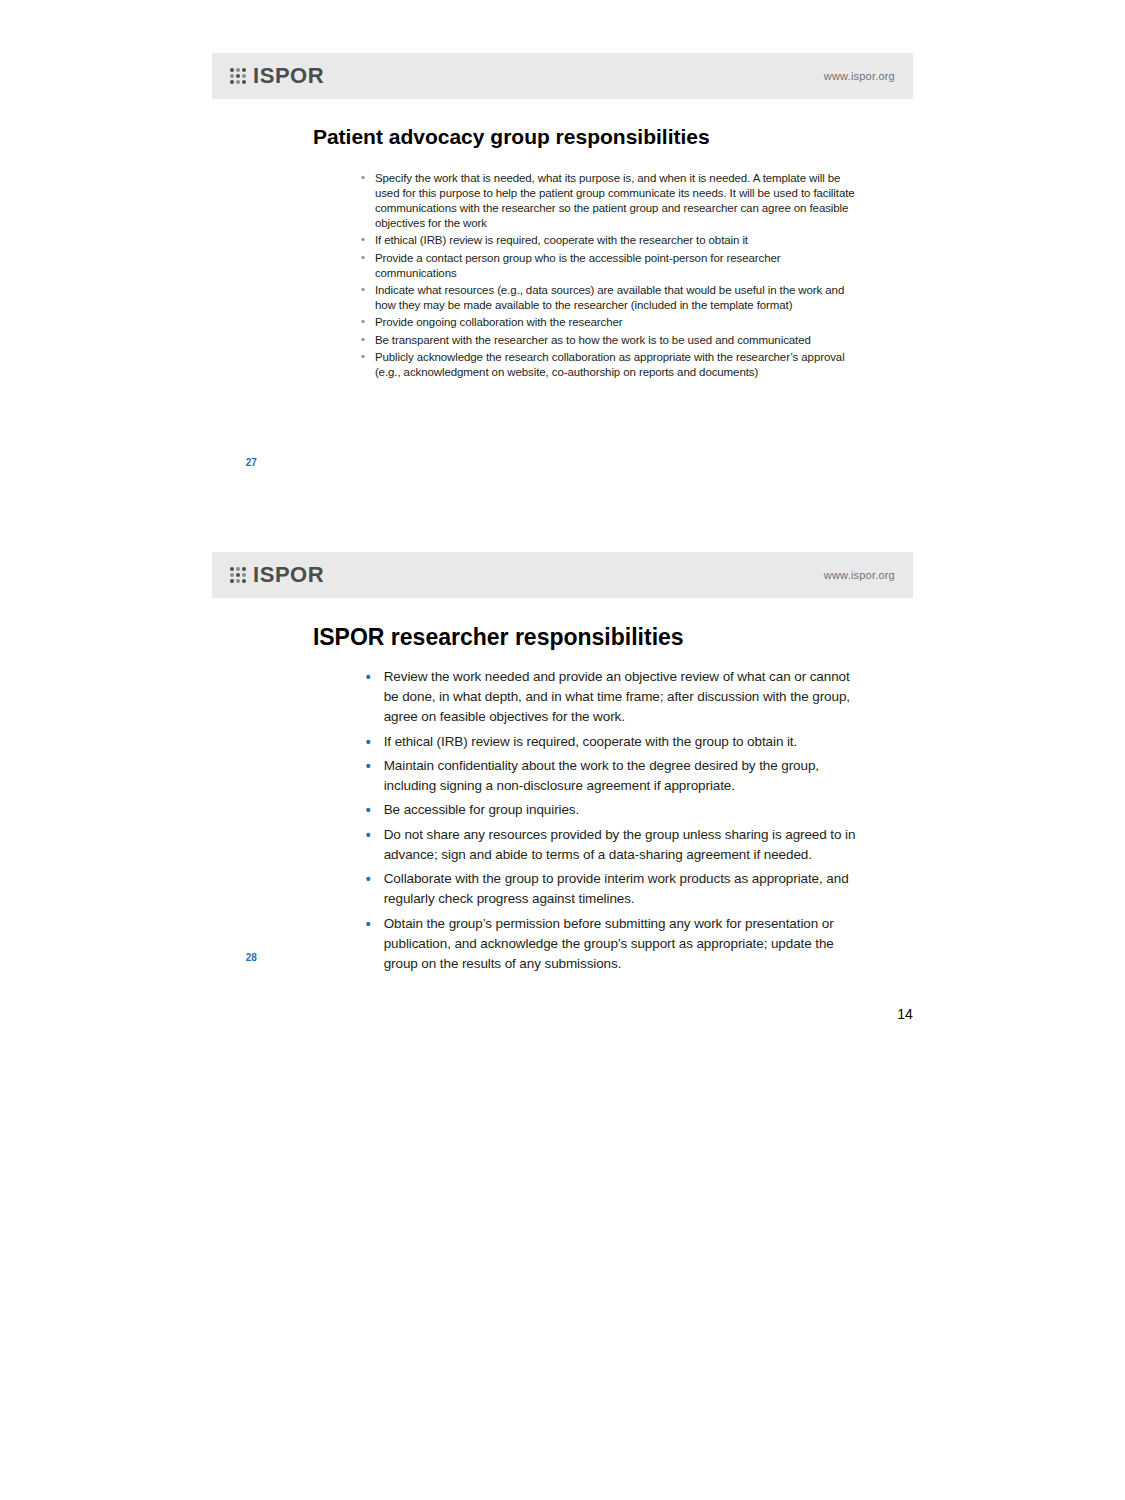ISPOR
www.ispor.org
Patient advocacy group responsibilities
Specify the work that is needed, what its purpose is, and when it is needed. A template will be used for this purpose to help the patient group communicate its needs. It will be used to facilitate communications with the researcher so the patient group and researcher can agree on feasible objectives for the work
If ethical (IRB) review is required, cooperate with the researcher to obtain it
Provide a contact person group who is the accessible point-person for researcher communications
Indicate what resources (e.g., data sources) are available that would be useful in the work and how they may be made available to the researcher (included in the template format)
Provide ongoing collaboration with the researcher
Be transparent with the researcher as to how the work is to be used and communicated
Publicly acknowledge the research collaboration as appropriate with the researcher’s approval (e.g., acknowledgment on website, co-authorship on reports and documents)
27
ISPOR
www.ispor.org
ISPOR researcher responsibilities
Review the work needed and provide an objective review of what can or cannot be done, in what depth, and in what time frame; after discussion with the group, agree on feasible objectives for the work.
If ethical (IRB) review is required, cooperate with the group to obtain it.
Maintain confidentiality about the work to the degree desired by the group, including signing a non-disclosure agreement if appropriate.
Be accessible for group inquiries.
Do not share any resources provided by the group unless sharing is agreed to in advance; sign and abide to terms of a data-sharing agreement if needed.
Collaborate with the group to provide interim work products as appropriate, and regularly check progress against timelines.
Obtain the group’s permission before submitting any work for presentation or publication, and acknowledge the group’s support as appropriate; update the group on the results of any submissions.
28
14